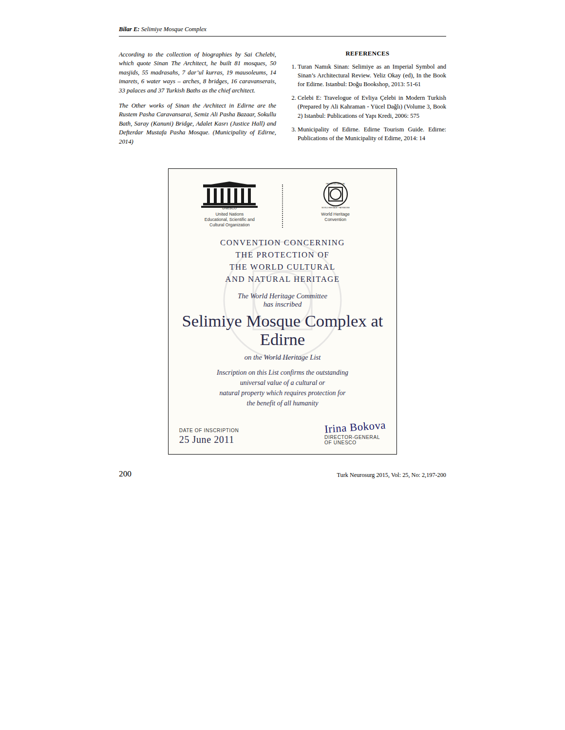Bilar E: Selimiye Mosque Complex
According to the collection of biographies by Sai Chelebi, which quote Sinan The Architect, he built 81 mosques, 50 masjids, 55 madrasahs, 7 dar’ul kurras, 19 mausoleums, 14 imarets, 6 water ways – arches, 8 bridges, 16 caravanserais, 33 palaces and 37 Turkish Baths as the chief architect.
The Other works of Sinan the Architect in Edirne are the Rustem Pasha Caravansarai, Semiz Ali Pasha Bazaar, Sokullu Bath, Saray (Kanuni) Bridge, Adalet Kasrı (Justice Hall) and Defterdar Mustafa Pasha Mosque. (Municipality of Edirne, 2014)
REFERENCES
Turan Namık Sinan: Selimiye as an Imperial Symbol and Sinan’s Architectural Review. Yeliz Okay (ed), In the Book for Edirne. Istanbul: Doğu Bookshop, 2013: 51-61
Celebi E: Travelogue of Evliya Çelebi in Modern Turkish (Prepared by Ali Kahraman - Yücel Dağlı) (Volume 3, Book 2) Istanbul: Publications of Yapı Kredi, 2006: 575
Municipality of Edirne. Edirne Tourism Guide. Edirne: Publications of the Municipality of Edirne, 2014: 14
UNESCO
United Nations
Educational, Scientific and
Cultural Organization
PATRIMONIO MUNDIAL WORLD HERITAGE • PATRIMOINE
World Heritage
Convention
Convention Concerning
the Protection of
the World Cultural
and Natural Heritage
The World Heritage Committee
has inscribed
Selimiye Mosque Complex at Edirne
on the World Heritage List
Inscription on this List confirms the outstanding
universal value of a cultural or
natural property which requires protection for
the benefit of all humanity
DATE OF INSCRIPTION
25 June 2011
Irina Bokova
DIRECTOR-GENERAL
OF UNESCO
200
Turk Neurosurg 2015, Vol: 25, No: 2,197-200